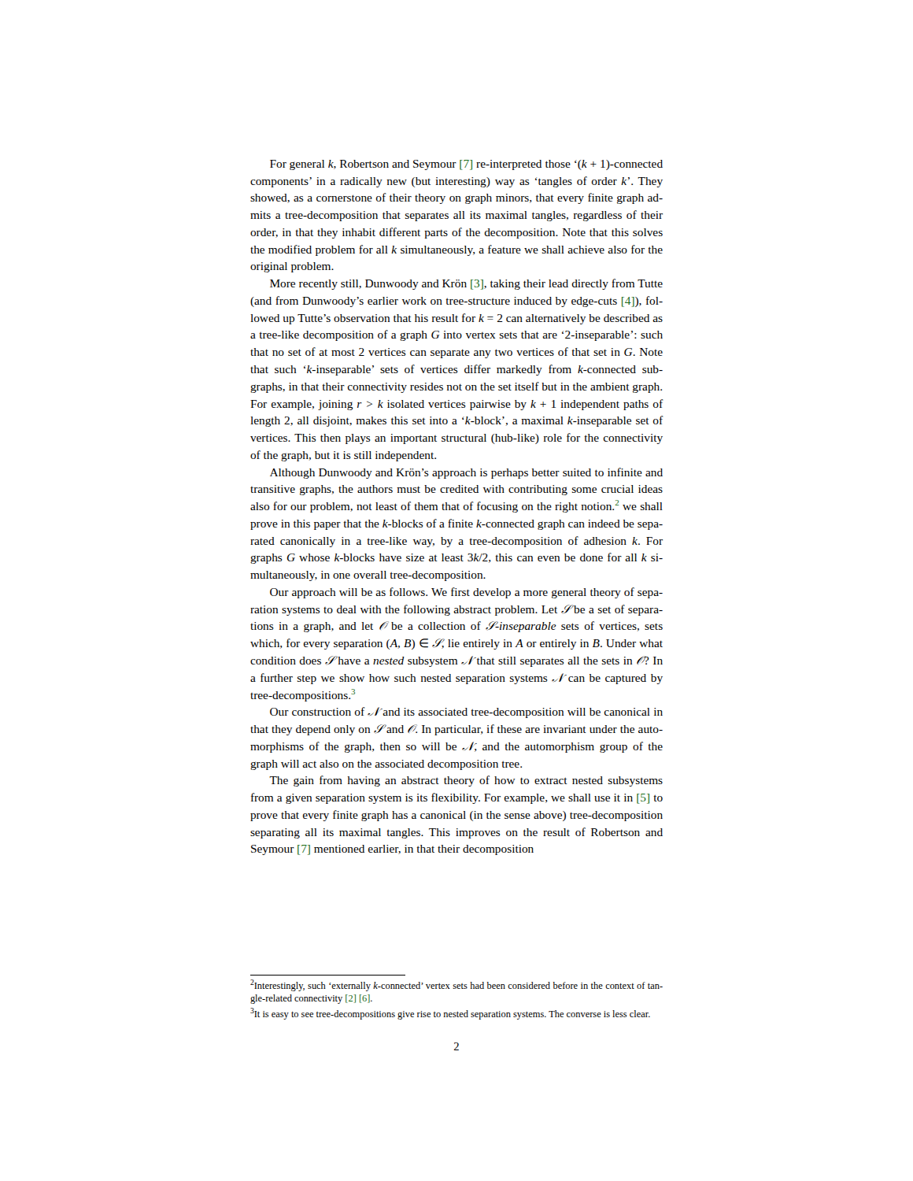For general k, Robertson and Seymour [7] re-interpreted those ‘(k + 1)-connected components’ in a radically new (but interesting) way as ‘tangles of order k’. They showed, as a cornerstone of their theory on graph minors, that every finite graph admits a tree-decomposition that separates all its maximal tangles, regardless of their order, in that they inhabit different parts of the decomposition. Note that this solves the modified problem for all k simultaneously, a feature we shall achieve also for the original problem.
More recently still, Dunwoody and Krön [3], taking their lead directly from Tutte (and from Dunwoody’s earlier work on tree-structure induced by edge-cuts [4]), followed up Tutte’s observation that his result for k = 2 can alternatively be described as a tree-like decomposition of a graph G into vertex sets that are ‘2-inseparable’: such that no set of at most 2 vertices can separate any two vertices of that set in G. Note that such ‘k-inseparable’ sets of vertices differ markedly from k-connected subgraphs, in that their connectivity resides not on the set itself but in the ambient graph. For example, joining r > k isolated vertices pairwise by k + 1 independent paths of length 2, all disjoint, makes this set into a ‘k-block’, a maximal k-inseparable set of vertices. This then plays an important structural (hub-like) role for the connectivity of the graph, but it is still independent.
Although Dunwoody and Krön’s approach is perhaps better suited to infinite and transitive graphs, the authors must be credited with contributing some crucial ideas also for our problem, not least of them that of focusing on the right notion.2 we shall prove in this paper that the k-blocks of a finite k-connected graph can indeed be separated canonically in a tree-like way, by a tree-decomposition of adhesion k. For graphs G whose k-blocks have size at least 3k/2, this can even be done for all k simultaneously, in one overall tree-decomposition.
Our approach will be as follows. We first develop a more general theory of separation systems to deal with the following abstract problem. Let 𝒮 be a set of separations in a graph, and let 𝒪 be a collection of 𝒮-inseparable sets of vertices, sets which, for every separation (A, B) ∈ 𝒮, lie entirely in A or entirely in B. Under what condition does 𝒮 have a nested subsystem 𝒩 that still separates all the sets in 𝒪? In a further step we show how such nested separation systems 𝒩 can be captured by tree-decompositions.3
Our construction of 𝒩 and its associated tree-decomposition will be canonical in that they depend only on 𝒮 and 𝒪. In particular, if these are invariant under the automorphisms of the graph, then so will be 𝒩, and the automorphism group of the graph will act also on the associated decomposition tree.
The gain from having an abstract theory of how to extract nested subsystems from a given separation system is its flexibility. For example, we shall use it in [5] to prove that every finite graph has a canonical (in the sense above) tree-decomposition separating all its maximal tangles. This improves on the result of Robertson and Seymour [7] mentioned earlier, in that their decomposition
2 Interestingly, such ‘externally k-connected’ vertex sets had been considered before in the context of tangle-related connectivity [2] [6].
3 It is easy to see tree-decompositions give rise to nested separation systems. The converse is less clear.
2